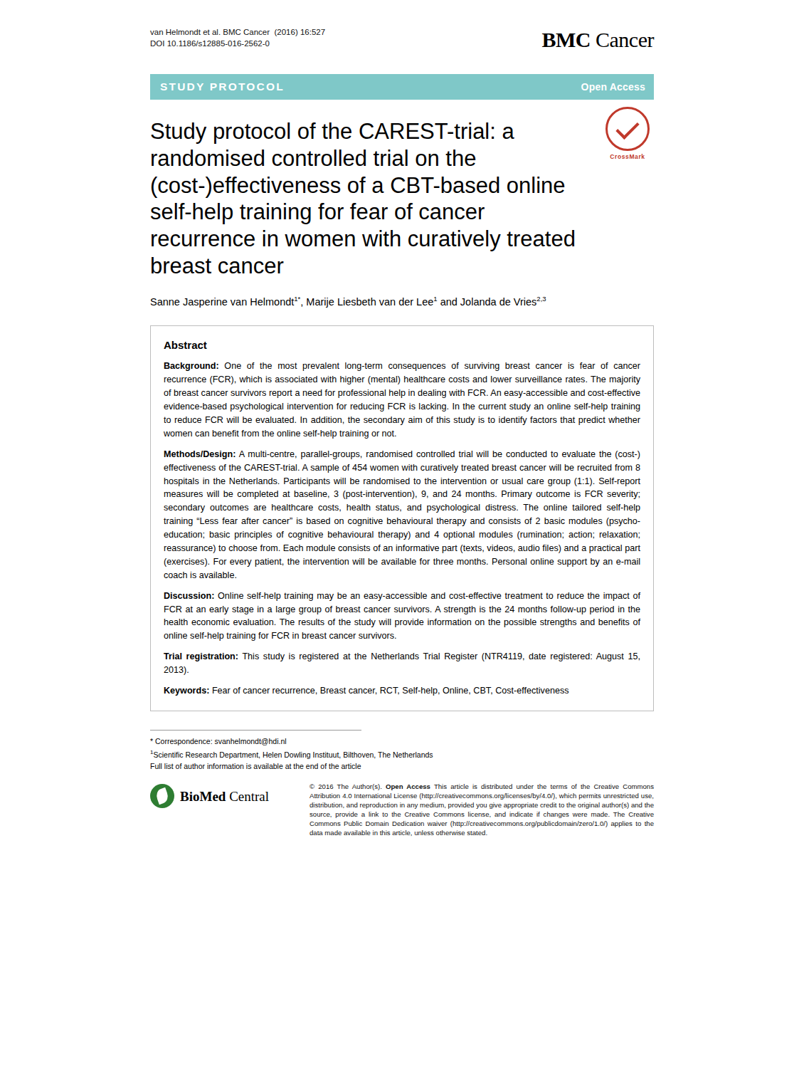van Helmondt et al. BMC Cancer (2016) 16:527
DOI 10.1186/s12885-016-2562-0
BMC Cancer
Study Protocol
Open Access
CrossMark
Study protocol of the CAREST-trial: a randomised controlled trial on the (cost-)effectiveness of a CBT-based online self-help training for fear of cancer recurrence in women with curatively treated breast cancer
Sanne Jasperine van Helmondt1*, Marije Liesbeth van der Lee1 and Jolanda de Vries2,3
Abstract
Background: One of the most prevalent long-term consequences of surviving breast cancer is fear of cancer recurrence (FCR), which is associated with higher (mental) healthcare costs and lower surveillance rates. The majority of breast cancer survivors report a need for professional help in dealing with FCR. An easy-accessible and cost-effective evidence-based psychological intervention for reducing FCR is lacking. In the current study an online self-help training to reduce FCR will be evaluated. In addition, the secondary aim of this study is to identify factors that predict whether women can benefit from the online self-help training or not.
Methods/Design: A multi-centre, parallel-groups, randomised controlled trial will be conducted to evaluate the (cost-) effectiveness of the CAREST-trial. A sample of 454 women with curatively treated breast cancer will be recruited from 8 hospitals in the Netherlands. Participants will be randomised to the intervention or usual care group (1:1). Self-report measures will be completed at baseline, 3 (post-intervention), 9, and 24 months. Primary outcome is FCR severity; secondary outcomes are healthcare costs, health status, and psychological distress. The online tailored self-help training “Less fear after cancer” is based on cognitive behavioural therapy and consists of 2 basic modules (psycho-education; basic principles of cognitive behavioural therapy) and 4 optional modules (rumination; action; relaxation; reassurance) to choose from. Each module consists of an informative part (texts, videos, audio files) and a practical part (exercises). For every patient, the intervention will be available for three months. Personal online support by an e-mail coach is available.
Discussion: Online self-help training may be an easy-accessible and cost-effective treatment to reduce the impact of FCR at an early stage in a large group of breast cancer survivors. A strength is the 24 months follow-up period in the health economic evaluation. The results of the study will provide information on the possible strengths and benefits of online self-help training for FCR in breast cancer survivors.
Trial registration: This study is registered at the Netherlands Trial Register (NTR4119, date registered: August 15, 2013).
Keywords: Fear of cancer recurrence, Breast cancer, RCT, Self-help, Online, CBT, Cost-effectiveness
* Correspondence: svanhelmondt@hdi.nl
1Scientific Research Department, Helen Dowling Instituut, Bilthoven, The Netherlands
Full list of author information is available at the end of the article
BioMed Central
© 2016 The Author(s). Open Access This article is distributed under the terms of the Creative Commons Attribution 4.0 International License (http://creativecommons.org/licenses/by/4.0/), which permits unrestricted use, distribution, and reproduction in any medium, provided you give appropriate credit to the original author(s) and the source, provide a link to the Creative Commons license, and indicate if changes were made. The Creative Commons Public Domain Dedication waiver (http://creativecommons.org/publicdomain/zero/1.0/) applies to the data made available in this article, unless otherwise stated.